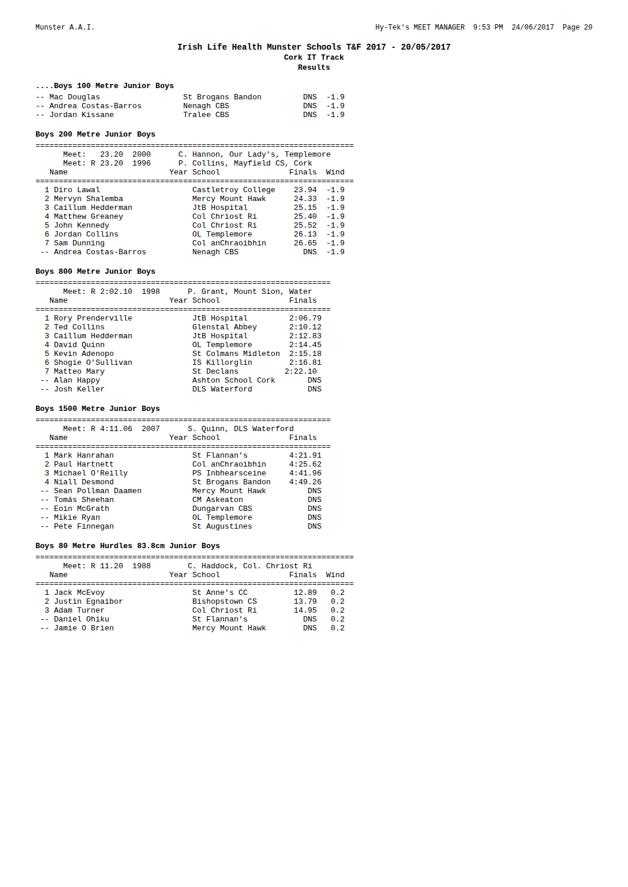Munster A.A.I. Hy-Tek's MEET MANAGER 9:53 PM 24/06/2017 Page 20
Irish Life Health Munster Schools T&F 2017 - 20/05/2017
Cork IT Track
Results
....Boys 100 Metre Junior Boys
-- Mac Douglas                  St Brogans Bandon         DNS  -1.9
-- Andrea Costas-Barros         Nenagh CBS                DNS  -1.9
-- Jordan Kissane               Tralee CBS                DNS  -1.9
Boys 200 Metre Junior Boys
=====================================================================
      Meet:   23.20  2000      C. Hannon, Our Lady's, Templemore
      Meet: R 23.20  1996      P. Collins, Mayfield CS, Cork
   Name                      Year School               Finals  Wind
=====================================================================
  1 Diro Lawal                    Castletroy College    23.94  -1.9
  2 Mervyn Shalemba               Mercy Mount Hawk      24.33  -1.9
  3 Caillum Hedderman             JtB Hospital          25.15  -1.9
  4 Matthew Greaney               Col Chriost Ri        25.40  -1.9
  5 John Kennedy                  Col Chriost Ri        25.52  -1.9
  6 Jordan Collins                OL Templemore         26.13  -1.9
  7 Sam Dunning                   Col anChraoibhin      26.65  -1.9
 -- Andrea Costas-Barros          Nenagh CBS              DNS  -1.9
Boys 800 Metre Junior Boys
================================================================
      Meet: R 2:02.10  1998      P. Grant, Mount Sion, Water
   Name                      Year School               Finals
================================================================
  1 Rory Prenderville             JtB Hospital         2:06.79
  2 Ted Collins                   Glenstal Abbey       2:10.12
  3 Caillum Hedderman             JtB Hospital         2:12.83
  4 David Quinn                   OL Templemore        2:14.45
  5 Kevin Adenopo                 St Colmans Midleton  2:15.18
  6 Shogie O'Sullivan             IS Killorglin        2:16.81
  7 Matteo Mary                   St Declans          2:22.10
 -- Alan Happy                    Ashton School Cork       DNS
 -- Josh Keller                   DLS Waterford            DNS
Boys 1500 Metre Junior Boys
================================================================
      Meet: R 4:11.06  2007      S. Quinn, DLS Waterford
   Name                      Year School               Finals
================================================================
  1 Mark Hanrahan                 St Flannan's         4:21.91
  2 Paul Hartnett                 Col anChraoibhin     4:25.62
  3 Michael O'Reilly              PS Inbhearsceine     4:41.96
  4 Niall Desmond                 St Brogans Bandon    4:49.26
 -- Sean Pollman Daamen           Mercy Mount Hawk         DNS
 -- Tomás Sheehan                 CM Askeaton              DNS
 -- Eoin McGrath                  Dungarvan CBS            DNS
 -- Mikie Ryan                    OL Templemore            DNS
 -- Pete Finnegan                 St Augustines            DNS
Boys 80 Metre Hurdles 83.8cm Junior Boys
=====================================================================
      Meet: R 11.20  1988        C. Haddock, Col. Chriost Ri
   Name                      Year School               Finals  Wind
=====================================================================
  1 Jack McEvoy                   St Anne's CC          12.89   0.2
  2 Justin Egnaibor               Bishopstown CS        13.79   0.2
  3 Adam Turner                   Col Chriost Ri        14.95   0.2
 -- Daniel Ohiku                  St Flannan's            DNS   0.2
 -- Jamie O Brien                 Mercy Mount Hawk        DNS   0.2